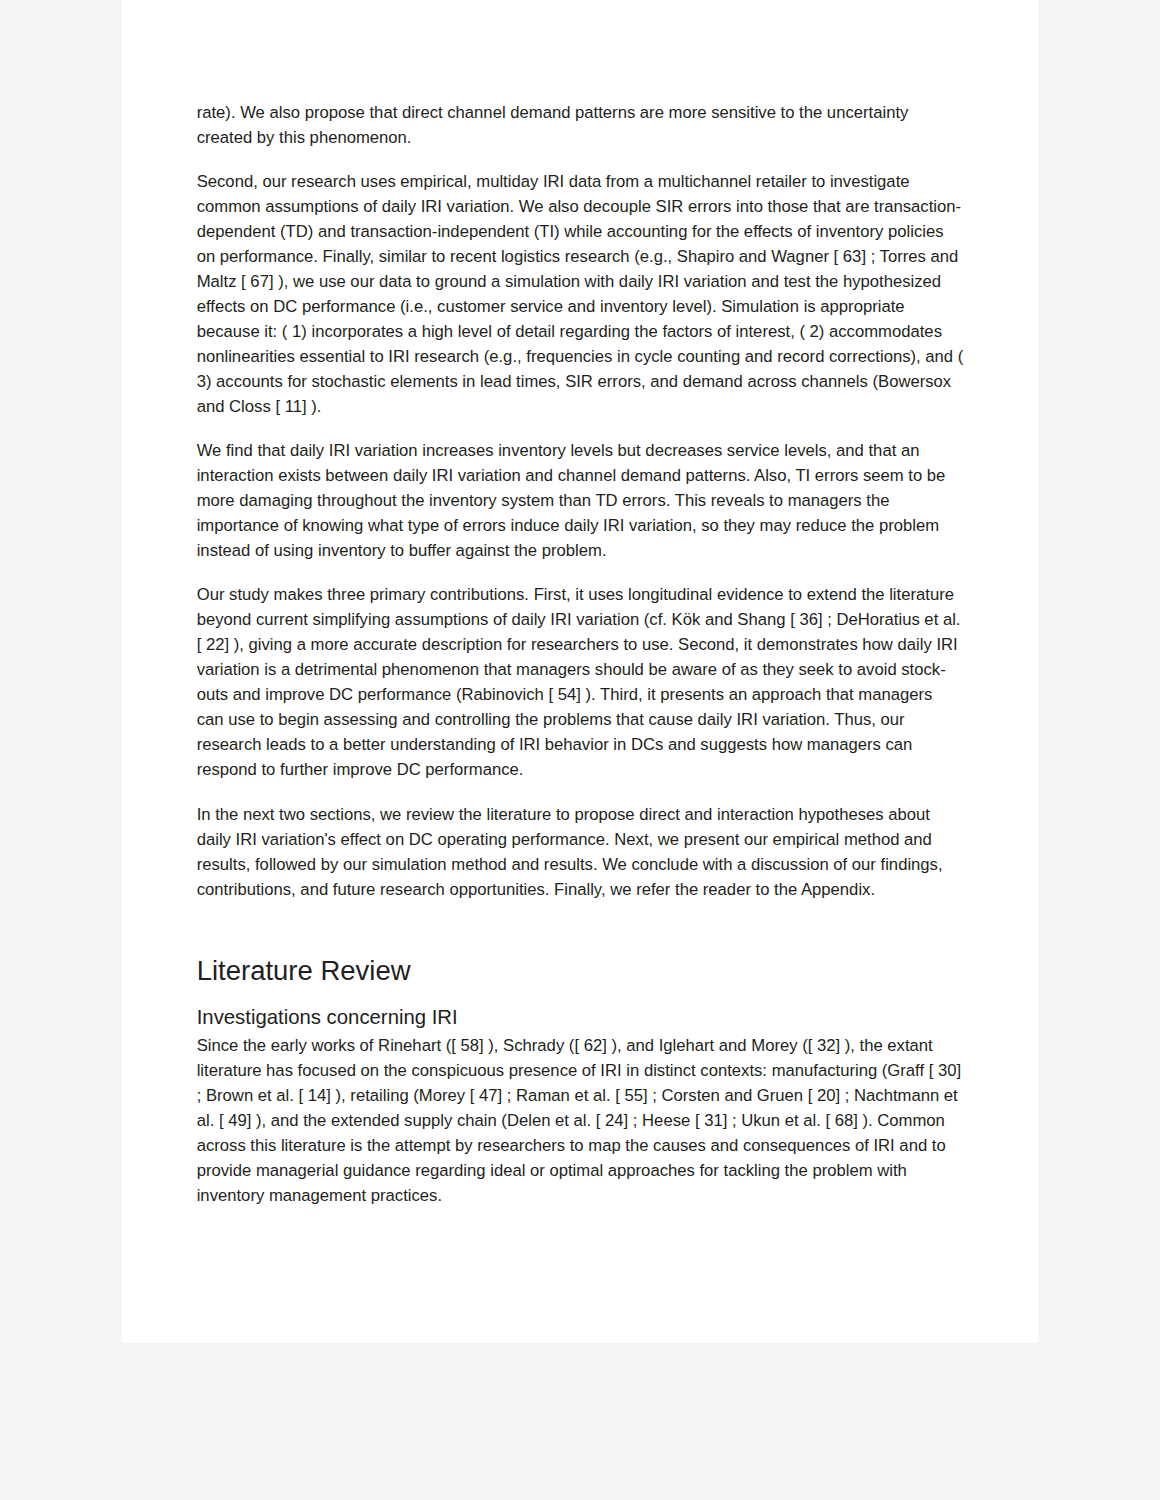rate). We also propose that direct channel demand patterns are more sensitive to the uncertainty created by this phenomenon.
Second, our research uses empirical, multiday IRI data from a multichannel retailer to investigate common assumptions of daily IRI variation. We also decouple SIR errors into those that are transaction-dependent (TD) and transaction-independent (TI) while accounting for the effects of inventory policies on performance. Finally, similar to recent logistics research (e.g., Shapiro and Wagner [ 63] ; Torres and Maltz [ 67] ), we use our data to ground a simulation with daily IRI variation and test the hypothesized effects on DC performance (i.e., customer service and inventory level). Simulation is appropriate because it: ( 1) incorporates a high level of detail regarding the factors of interest, ( 2) accommodates nonlinearities essential to IRI research (e.g., frequencies in cycle counting and record corrections), and ( 3) accounts for stochastic elements in lead times, SIR errors, and demand across channels (Bowersox and Closs [ 11] ).
We find that daily IRI variation increases inventory levels but decreases service levels, and that an interaction exists between daily IRI variation and channel demand patterns. Also, TI errors seem to be more damaging throughout the inventory system than TD errors. This reveals to managers the importance of knowing what type of errors induce daily IRI variation, so they may reduce the problem instead of using inventory to buffer against the problem.
Our study makes three primary contributions. First, it uses longitudinal evidence to extend the literature beyond current simplifying assumptions of daily IRI variation (cf. Kök and Shang [ 36] ; DeHoratius et al. [ 22] ), giving a more accurate description for researchers to use. Second, it demonstrates how daily IRI variation is a detrimental phenomenon that managers should be aware of as they seek to avoid stock-outs and improve DC performance (Rabinovich [ 54] ). Third, it presents an approach that managers can use to begin assessing and controlling the problems that cause daily IRI variation. Thus, our research leads to a better understanding of IRI behavior in DCs and suggests how managers can respond to further improve DC performance.
In the next two sections, we review the literature to propose direct and interaction hypotheses about daily IRI variation's effect on DC operating performance. Next, we present our empirical method and results, followed by our simulation method and results. We conclude with a discussion of our findings, contributions, and future research opportunities. Finally, we refer the reader to the Appendix.
Literature Review
Investigations concerning IRI
Since the early works of Rinehart ([ 58] ), Schrady ([ 62] ), and Iglehart and Morey ([ 32] ), the extant literature has focused on the conspicuous presence of IRI in distinct contexts: manufacturing (Graff [ 30] ; Brown et al. [ 14] ), retailing (Morey [ 47] ; Raman et al. [ 55] ; Corsten and Gruen [ 20] ; Nachtmann et al. [ 49] ), and the extended supply chain (Delen et al. [ 24] ; Heese [ 31] ; Ukun et al. [ 68] ). Common across this literature is the attempt by researchers to map the causes and consequences of IRI and to provide managerial guidance regarding ideal or optimal approaches for tackling the problem with inventory management practices.